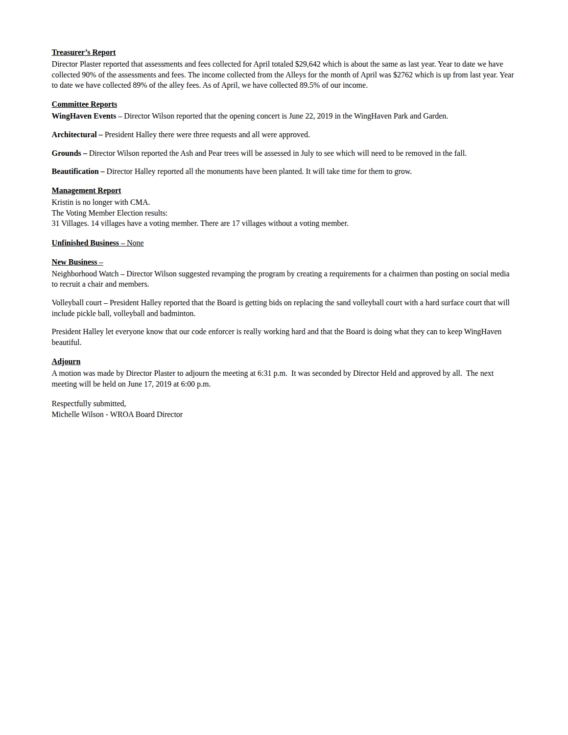Treasurer’s Report
Director Plaster reported that assessments and fees collected for April totaled $29,642 which is about the same as last year. Year to date we have collected 90% of the assessments and fees. The income collected from the Alleys for the month of April was $2762 which is up from last year. Year to date we have collected 89% of the alley fees. As of April, we have collected 89.5% of our income.
Committee Reports
WingHaven Events – Director Wilson reported that the opening concert is June 22, 2019 in the WingHaven Park and Garden.
Architectural – President Halley there were three requests and all were approved.
Grounds – Director Wilson reported the Ash and Pear trees will be assessed in July to see which will need to be removed in the fall.
Beautification – Director Halley reported all the monuments have been planted. It will take time for them to grow.
Management Report
Kristin is no longer with CMA.
The Voting Member Election results:
31 Villages. 14 villages have a voting member. There are 17 villages without a voting member.
Unfinished Business – None
New Business –
Neighborhood Watch – Director Wilson suggested revamping the program by creating a requirements for a chairmen than posting on social media to recruit a chair and members.
Volleyball court – President Halley reported that the Board is getting bids on replacing the sand volleyball court with a hard surface court that will include pickle ball, volleyball and badminton.
President Halley let everyone know that our code enforcer is really working hard and that the Board is doing what they can to keep WingHaven beautiful.
Adjourn
A motion was made by Director Plaster to adjourn the meeting at 6:31 p.m. It was seconded by Director Held and approved by all. The next meeting will be held on June 17, 2019 at 6:00 p.m.
Respectfully submitted,
Michelle Wilson - WROA Board Director